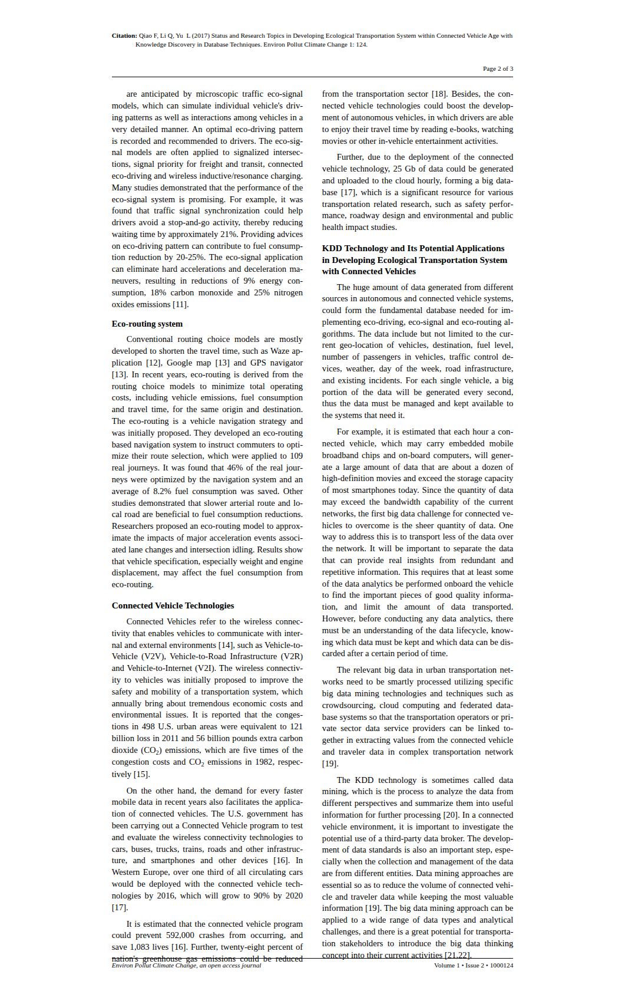Citation: Qiao F, Li Q, Yu L (2017) Status and Research Topics in Developing Ecological Transportation System within Connected Vehicle Age with Knowledge Discovery in Database Techniques. Environ Pollut Climate Change 1: 124.
Page 2 of 3
are anticipated by microscopic traffic eco-signal models, which can simulate individual vehicle's driving patterns as well as interactions among vehicles in a very detailed manner. An optimal eco-driving pattern is recorded and recommended to drivers. The eco-signal models are often applied to signalized intersections, signal priority for freight and transit, connected eco-driving and wireless inductive/resonance charging. Many studies demonstrated that the performance of the eco-signal system is promising. For example, it was found that traffic signal synchronization could help drivers avoid a stop-and-go activity, thereby reducing waiting time by approximately 21%. Providing advices on eco-driving pattern can contribute to fuel consumption reduction by 20-25%. The eco-signal application can eliminate hard accelerations and deceleration maneuvers, resulting in reductions of 9% energy consumption, 18% carbon monoxide and 25% nitrogen oxides emissions [11].
Eco-routing system
Conventional routing choice models are mostly developed to shorten the travel time, such as Waze application [12], Google map [13] and GPS navigator [13]. In recent years, eco-routing is derived from the routing choice models to minimize total operating costs, including vehicle emissions, fuel consumption and travel time, for the same origin and destination. The eco-routing is a vehicle navigation strategy and was initially proposed. They developed an eco-routing based navigation system to instruct commuters to optimize their route selection, which were applied to 109 real journeys. It was found that 46% of the real journeys were optimized by the navigation system and an average of 8.2% fuel consumption was saved. Other studies demonstrated that slower arterial route and local road are beneficial to fuel consumption reductions. Researchers proposed an eco-routing model to approximate the impacts of major acceleration events associated lane changes and intersection idling. Results show that vehicle specification, especially weight and engine displacement, may affect the fuel consumption from eco-routing.
Connected Vehicle Technologies
Connected Vehicles refer to the wireless connectivity that enables vehicles to communicate with internal and external environments [14], such as Vehicle-to-Vehicle (V2V), Vehicle-to-Road Infrastructure (V2R) and Vehicle-to-Internet (V2I). The wireless connectivity to vehicles was initially proposed to improve the safety and mobility of a transportation system, which annually bring about tremendous economic costs and environmental issues. It is reported that the congestions in 498 U.S. urban areas were equivalent to 121 billion loss in 2011 and 56 billion pounds extra carbon dioxide (CO2) emissions, which are five times of the congestion costs and CO2 emissions in 1982, respectively [15].
On the other hand, the demand for every faster mobile data in recent years also facilitates the application of connected vehicles. The U.S. government has been carrying out a Connected Vehicle program to test and evaluate the wireless connectivity technologies to cars, buses, trucks, trains, roads and other infrastructure, and smartphones and other devices [16]. In Western Europe, over one third of all circulating cars would be deployed with the connected vehicle technologies by 2016, which will grow to 90% by 2020 [17].
It is estimated that the connected vehicle program could prevent 592,000 crashes from occurring, and save 1,083 lives [16]. Further, twenty-eight percent of nation's greenhouse gas emissions could be reduced from the transportation sector [18]. Besides, the connected vehicle technologies could boost the development of autonomous vehicles, in which drivers are able to enjoy their travel time by reading e-books, watching movies or other in-vehicle entertainment activities.
Further, due to the deployment of the connected vehicle technology, 25 Gb of data could be generated and uploaded to the cloud hourly, forming a big database [17], which is a significant resource for various transportation related research, such as safety performance, roadway design and environmental and public health impact studies.
KDD Technology and Its Potential Applications in Developing Ecological Transportation System with Connected Vehicles
The huge amount of data generated from different sources in autonomous and connected vehicle systems, could form the fundamental database needed for implementing eco-driving, eco-signal and eco-routing algorithms. The data include but not limited to the current geo-location of vehicles, destination, fuel level, number of passengers in vehicles, traffic control devices, weather, day of the week, road infrastructure, and existing incidents. For each single vehicle, a big portion of the data will be generated every second, thus the data must be managed and kept available to the systems that need it.
For example, it is estimated that each hour a connected vehicle, which may carry embedded mobile broadband chips and on-board computers, will generate a large amount of data that are about a dozen of high-definition movies and exceed the storage capacity of most smartphones today. Since the quantity of data may exceed the bandwidth capability of the current networks, the first big data challenge for connected vehicles to overcome is the sheer quantity of data. One way to address this is to transport less of the data over the network. It will be important to separate the data that can provide real insights from redundant and repetitive information. This requires that at least some of the data analytics be performed onboard the vehicle to find the important pieces of good quality information, and limit the amount of data transported. However, before conducting any data analytics, there must be an understanding of the data lifecycle, knowing which data must be kept and which data can be discarded after a certain period of time.
The relevant big data in urban transportation networks need to be smartly processed utilizing specific big data mining technologies and techniques such as crowdsourcing, cloud computing and federated database systems so that the transportation operators or private sector data service providers can be linked together in extracting values from the connected vehicle and traveler data in complex transportation network [19].
The KDD technology is sometimes called data mining, which is the process to analyze the data from different perspectives and summarize them into useful information for further processing [20]. In a connected vehicle environment, it is important to investigate the potential use of a third-party data broker. The development of data standards is also an important step, especially when the collection and management of the data are from different entities. Data mining approaches are essential so as to reduce the volume of connected vehicle and traveler data while keeping the most valuable information [19]. The big data mining approach can be applied to a wide range of data types and analytical challenges, and there is a great potential for transportation stakeholders to introduce the big data thinking concept into their current activities [21,22].
Environ Pollut Climate Change, an open access journal
Volume 1 • Issue 2 • 1000124